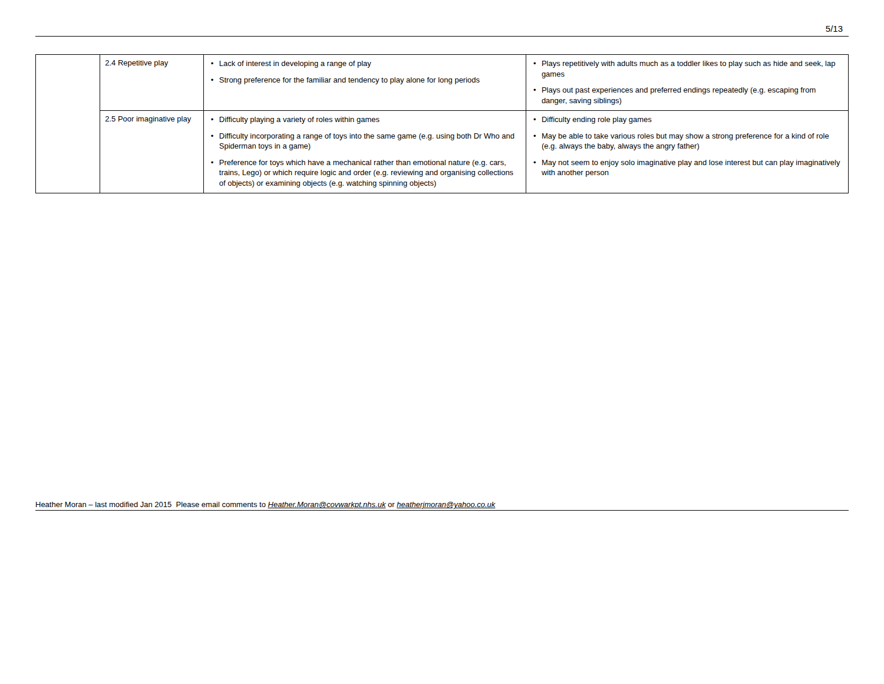5/13
| | 2.4 Repetitive play | Lack of interest in developing a range of play Strong preference for the familiar and tendency to play alone for long periods | Plays repetitively with adults much as a toddler likes to play such as hide and seek, lap games Plays out past experiences and preferred endings repeatedly (e.g. escaping from danger, saving siblings) |
| 2.5 Poor imaginative play | Difficulty playing a variety of roles within games Difficulty incorporating a range of toys into the same game (e.g. using both Dr Who and Spiderman toys in a game) Preference for toys which have a mechanical rather than emotional nature (e.g. cars, trains, Lego) or which require logic and order (e.g. reviewing and organising collections of objects) or examining objects (e.g. watching spinning objects) | Difficulty ending role play games May be able to take various roles but may show a strong preference for a kind of role (e.g. always the baby, always the angry father) May not seem to enjoy solo imaginative play and lose interest but can play imaginatively with another person |
Heather Moran – last modified Jan 2015 Please email comments to Heather.Moran@covwarkpt.nhs.uk or heatherjmoran@yahoo.co.uk